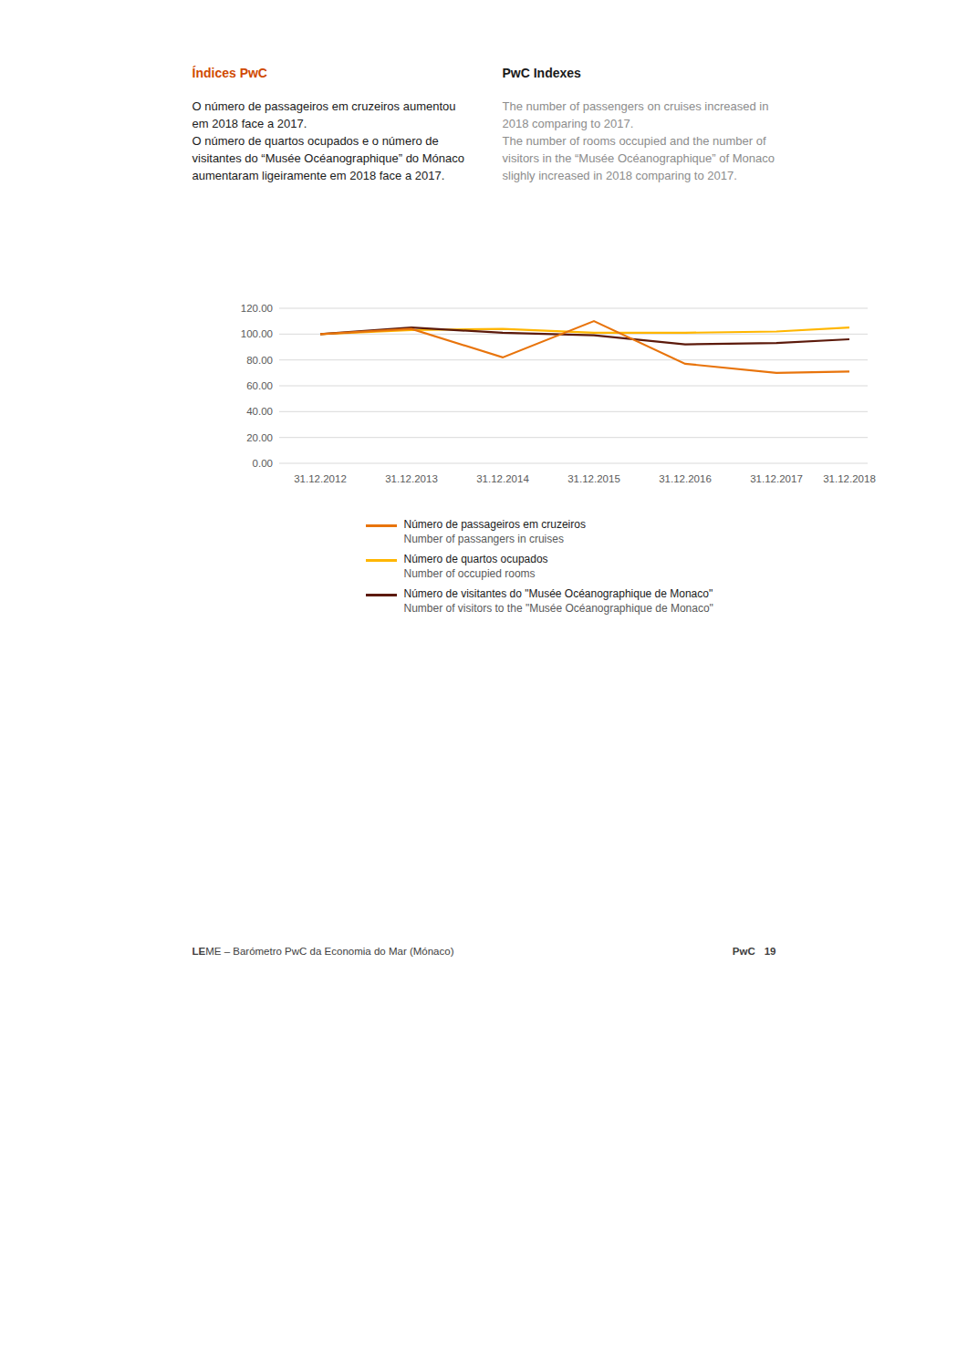Índices PwC
O número de passageiros em cruzeiros aumentou em 2018 face a 2017.
O número de quartos ocupados e o número de visitantes do “Musée Océanographique” do Mónaco aumentaram ligeiramente em 2018 face a 2017.
PwC Indexes
The number of passengers on cruises increased in 2018 comparing to 2017.
The number of rooms occupied and the number of visitors in the “Musée Océanographique” of Monaco slighly increased in 2018 comparing to 2017.
y scale: 0 -> 185 ; 120 -> 15 => px = 185 - value*(170/120) 120.00 100.00 80.00 60.00 40.00 20.00 0.00 31.12.2012 31.12.2013 31.12.2014 31.12.2015 31.12.2016 31.12.2017 31.12.2018
Número de passageiros em cruzeiros Number of passangers in cruises
Número de quartos ocupados Number of occupied rooms
Número de visitantes do "Musée Océanographique de Monaco" Number of visitors to the "Musée Océanographique de Monaco"
LEME – Barómetro PwC da Economia do Mar (Mónaco)
PwC19